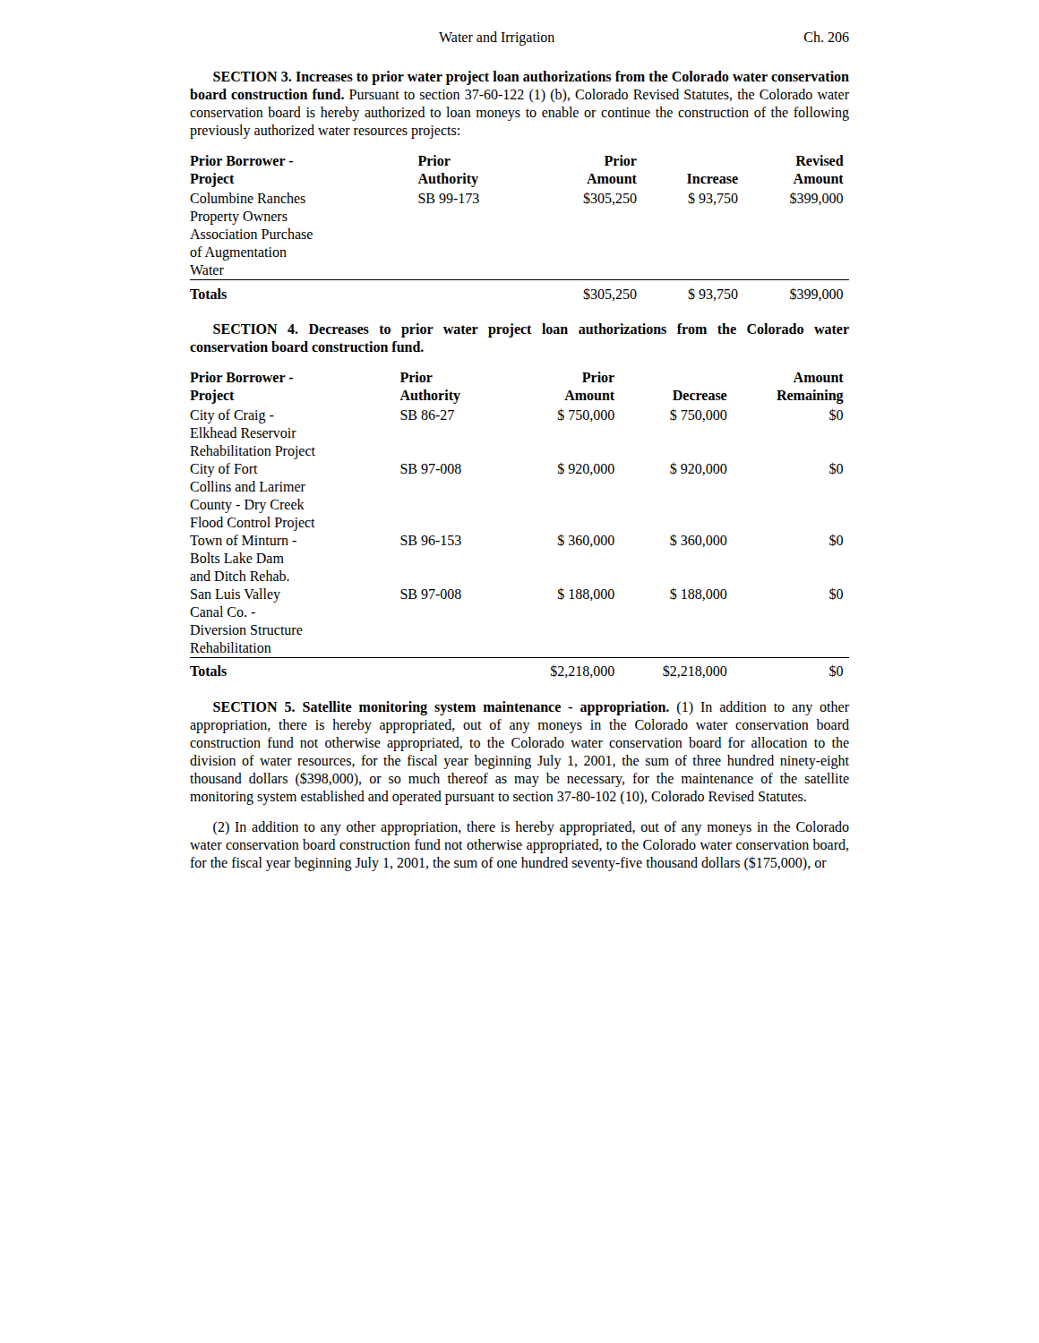Water and Irrigation
Ch. 206
SECTION 3. Increases to prior water project loan authorizations from the Colorado water conservation board construction fund. Pursuant to section 37-60-122 (1) (b), Colorado Revised Statutes, the Colorado water conservation board is hereby authorized to loan moneys to enable or continue the construction of the following previously authorized water resources projects:
| Prior Borrower - Project | Prior Authority | Prior Amount | Increase | Revised Amount |
| --- | --- | --- | --- | --- |
| Columbine Ranches Property Owners Association Purchase of Augmentation Water | SB 99-173 | $305,250 | $ 93,750 | $399,000 |
| Totals | | $305,250 | $ 93,750 | $399,000 |
SECTION 4. Decreases to prior water project loan authorizations from the Colorado water conservation board construction fund.
| Prior Borrower - Project | Prior Authority | Prior Amount | Decrease | Amount Remaining |
| --- | --- | --- | --- | --- |
| City of Craig - Elkhead Reservoir Rehabilitation Project | SB 86-27 | $ 750,000 | $ 750,000 | $0 |
| City of Fort Collins and Larimer County - Dry Creek Flood Control Project | SB 97-008 | $ 920,000 | $ 920,000 | $0 |
| Town of Minturn - Bolts Lake Dam and Ditch Rehab. | SB 96-153 | $ 360,000 | $ 360,000 | $0 |
| San Luis Valley Canal Co. - Diversion Structure Rehabilitation | SB 97-008 | $ 188,000 | $ 188,000 | $0 |
| Totals | | $2,218,000 | $2,218,000 | $0 |
SECTION 5. Satellite monitoring system maintenance - appropriation. (1) In addition to any other appropriation, there is hereby appropriated, out of any moneys in the Colorado water conservation board construction fund not otherwise appropriated, to the Colorado water conservation board for allocation to the division of water resources, for the fiscal year beginning July 1, 2001, the sum of three hundred ninety-eight thousand dollars ($398,000), or so much thereof as may be necessary, for the maintenance of the satellite monitoring system established and operated pursuant to section 37-80-102 (10), Colorado Revised Statutes.
(2) In addition to any other appropriation, there is hereby appropriated, out of any moneys in the Colorado water conservation board construction fund not otherwise appropriated, to the Colorado water conservation board, for the fiscal year beginning July 1, 2001, the sum of one hundred seventy-five thousand dollars ($175,000), or